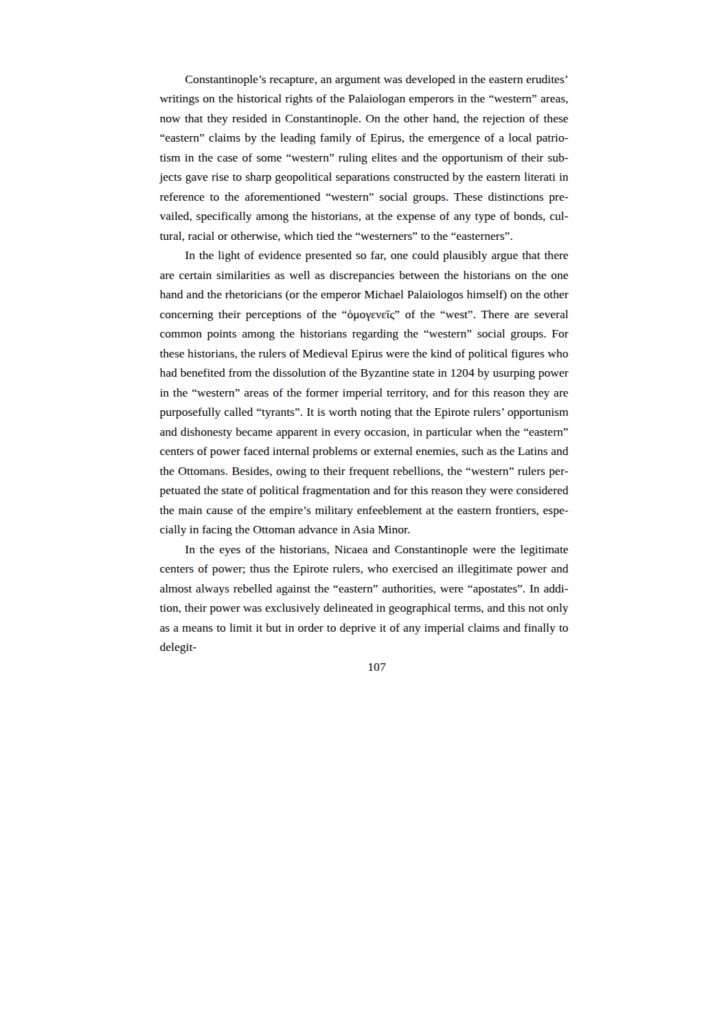Constantinople’s recapture, an argument was developed in the eastern erudites’ writings on the historical rights of the Palaiologan emperors in the “western” areas, now that they resided in Constantinople. On the other hand, the rejection of these “eastern” claims by the leading family of Epirus, the emergence of a local patriotism in the case of some “western” ruling elites and the opportunism of their subjects gave rise to sharp geopolitical separations constructed by the eastern literati in reference to the aforementioned “western” social groups. These distinctions prevailed, specifically among the historians, at the expense of any type of bonds, cultural, racial or otherwise, which tied the “westerners” to the “easterners”.
In the light of evidence presented so far, one could plausibly argue that there are certain similarities as well as discrepancies between the historians on the one hand and the rhetoricians (or the emperor Michael Palaiologos himself) on the other concerning their perceptions of the “ὁμογενεῖς” of the “west”. There are several common points among the historians regarding the “western” social groups. For these historians, the rulers of Medieval Epirus were the kind of political figures who had benefited from the dissolution of the Byzantine state in 1204 by usurping power in the “western” areas of the former imperial territory, and for this reason they are purposefully called “tyrants”. It is worth noting that the Epirote rulers’ opportunism and dishonesty became apparent in every occasion, in particular when the “eastern” centers of power faced internal problems or external enemies, such as the Latins and the Ottomans. Besides, owing to their frequent rebellions, the “western” rulers perpetuated the state of political fragmentation and for this reason they were considered the main cause of the empire’s military enfeeblement at the eastern frontiers, especially in facing the Ottoman advance in Asia Minor.
In the eyes of the historians, Nicaea and Constantinople were the legitimate centers of power; thus the Epirote rulers, who exercised an illegitimate power and almost always rebelled against the “eastern” authorities, were “apostates”. In addition, their power was exclusively delineated in geographical terms, and this not only as a means to limit it but in order to deprive it of any imperial claims and finally to delegit-
107